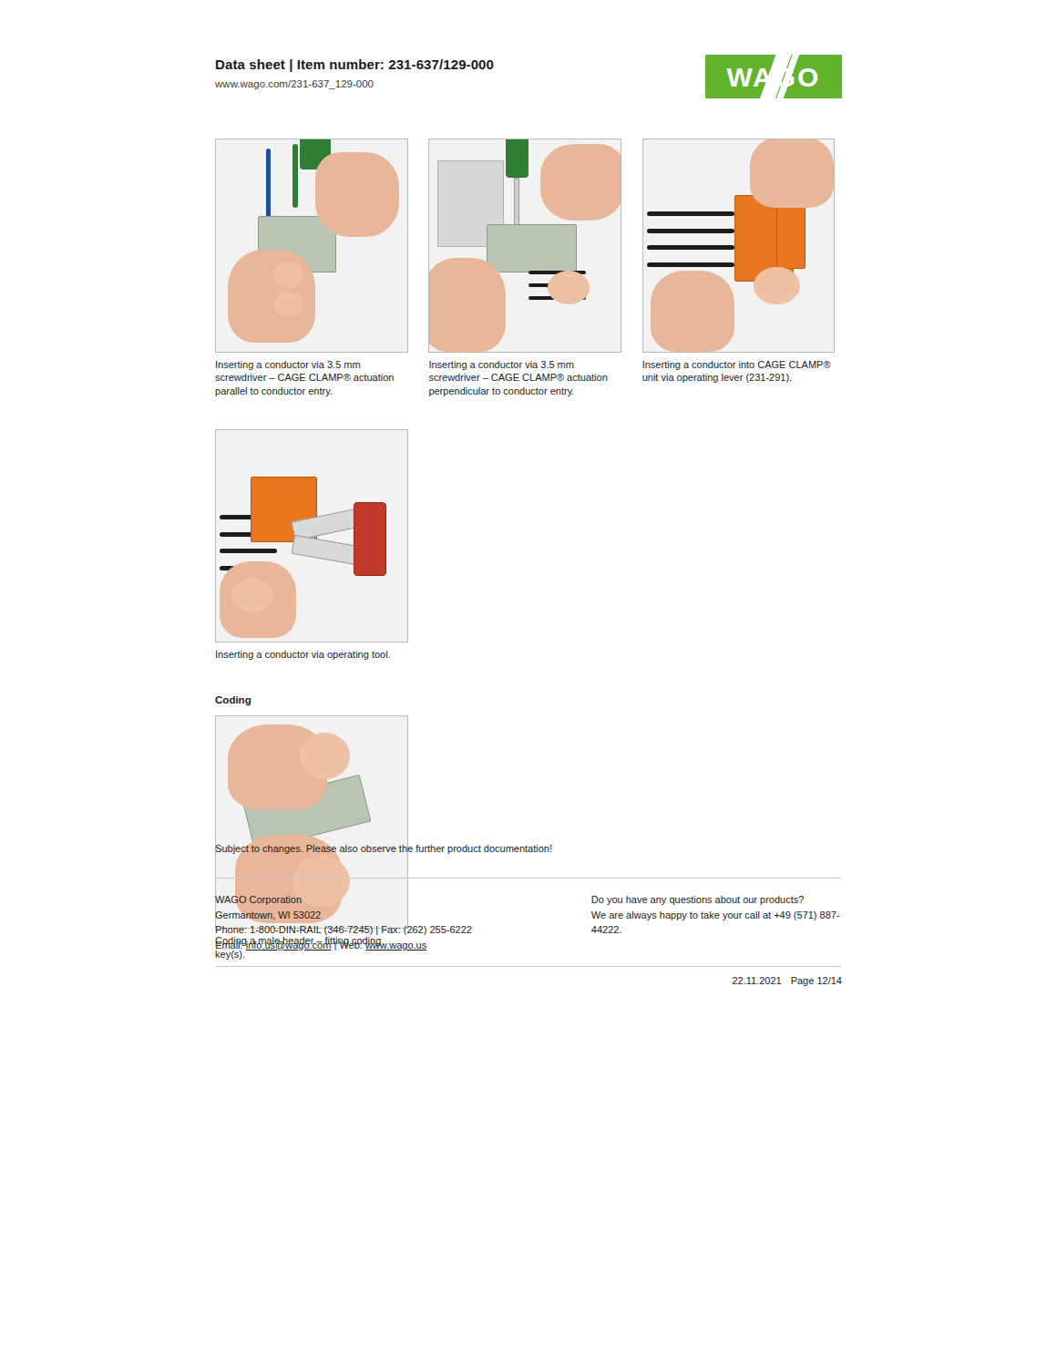Data sheet | Item number: 231-637/129-000
www.wago.com/231-637_129-000
WAGO
Inserting a conductor via 3.5 mm screwdriver – CAGE CLAMP® actuation parallel to conductor entry.
Inserting a conductor via 3.5 mm screwdriver – CAGE CLAMP® actuation perpendicular to conductor entry.
Inserting a conductor into CAGE CLAMP® unit via operating lever (231-291).
Inserting a conductor via operating tool.
Coding
Coding a male header – fitting coding key(s).
Subject to changes. Please also observe the further product documentation!
WAGO Corporation
Germantown, WI 53022
Phone: 1-800-DIN-RAIL (346-7245) | Fax: (262) 255-6222
Email: info.us@wago.com | Web: www.wago.us
Do you have any questions about our products?
We are always happy to take your call at +49 (571) 887-44222.
22.11.2021 Page 12/14